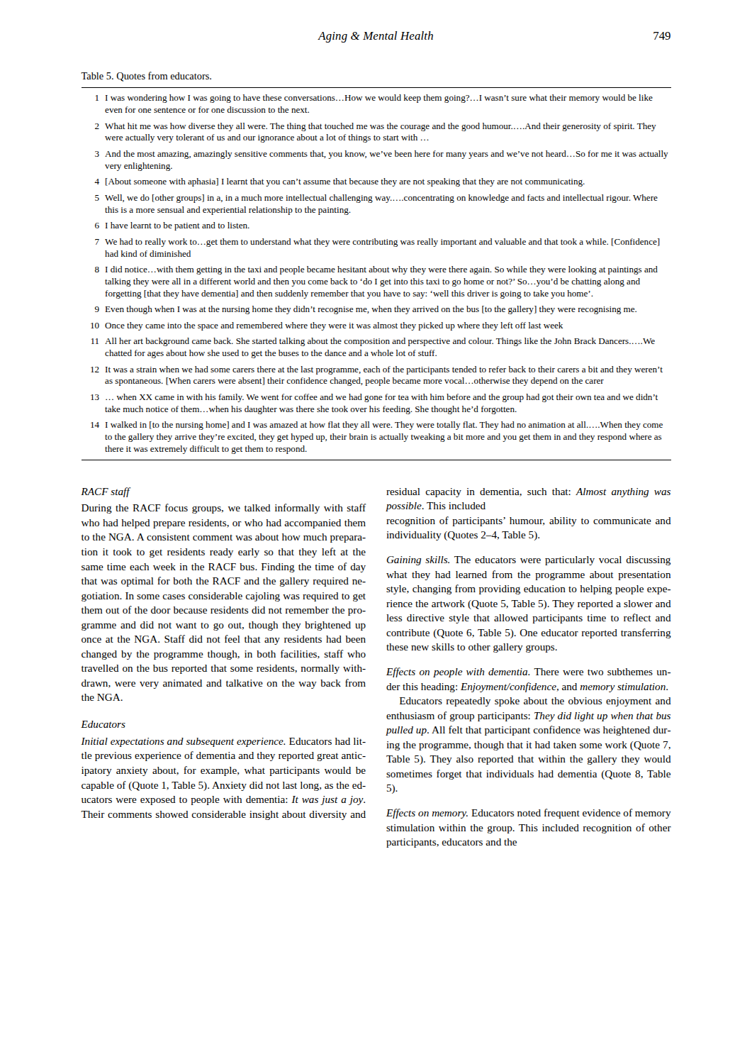Aging & Mental Health 749
Table 5. Quotes from educators.
| 1 | I was wondering how I was going to have these conversations…How we would keep them going?…I wasn’t sure what their memory would be like even for one sentence or for one discussion to the next. |
| 2 | What hit me was how diverse they all were. The thing that touched me was the courage and the good humour.….And their generosity of spirit. They were actually very tolerant of us and our ignorance about a lot of things to start with … |
| 3 | And the most amazing, amazingly sensitive comments that, you know, we’ve been here for many years and we’ve not heard…So for me it was actually very enlightening. |
| 4 | [About someone with aphasia] I learnt that you can’t assume that because they are not speaking that they are not communicating. |
| 5 | Well, we do [other groups] in a, in a much more intellectual challenging way.….concentrating on knowledge and facts and intellectual rigour. Where this is a more sensual and experiential relationship to the painting. |
| 6 | I have learnt to be patient and to listen. |
| 7 | We had to really work to…get them to understand what they were contributing was really important and valuable and that took a while. [Confidence] had kind of diminished |
| 8 | I did notice…with them getting in the taxi and people became hesitant about why they were there again. So while they were looking at paintings and talking they were all in a different world and then you come back to ‘do I get into this taxi to go home or not?’ So…you’d be chatting along and forgetting [that they have dementia] and then suddenly remember that you have to say: ‘well this driver is going to take you home’. |
| 9 | Even though when I was at the nursing home they didn’t recognise me, when they arrived on the bus [to the gallery] they were recognising me. |
| 10 | Once they came into the space and remembered where they were it was almost they picked up where they left off last week |
| 11 | All her art background came back. She started talking about the composition and perspective and colour. Things like the John Brack Dancers.….We chatted for ages about how she used to get the buses to the dance and a whole lot of stuff. |
| 12 | It was a strain when we had some carers there at the last programme, each of the participants tended to refer back to their carers a bit and they weren’t as spontaneous. [When carers were absent] their confidence changed, people became more vocal…otherwise they depend on the carer |
| 13 | … when XX came in with his family. We went for coffee and we had gone for tea with him before and the group had got their own tea and we didn’t take much notice of them…when his daughter was there she took over his feeding. She thought he’d forgotten. |
| 14 | I walked in [to the nursing home] and I was amazed at how flat they all were. They were totally flat. They had no animation at all.….When they come to the gallery they arrive they’re excited, they get hyped up, their brain is actually tweaking a bit more and you get them in and they respond where as there it was extremely difficult to get them to respond. |
RACF staff
During the RACF focus groups, we talked informally with staff who had helped prepare residents, or who had accompanied them to the NGA. A consistent comment was about how much preparation it took to get residents ready early so that they left at the same time each week in the RACF bus. Finding the time of day that was optimal for both the RACF and the gallery required negotiation. In some cases considerable cajoling was required to get them out of the door because residents did not remember the programme and did not want to go out, though they brightened up once at the NGA. Staff did not feel that any residents had been changed by the programme though, in both facilities, staff who travelled on the bus reported that some residents, normally withdrawn, were very animated and talkative on the way back from the NGA.
Educators
Initial expectations and subsequent experience. Educators had little previous experience of dementia and they reported great anticipatory anxiety about, for example, what participants would be capable of (Quote 1, Table 5). Anxiety did not last long, as the educators were exposed to people with dementia: It was just a joy. Their comments showed considerable insight about diversity and residual capacity in dementia, such that: Almost anything was possible. This included
recognition of participants’ humour, ability to communicate and individuality (Quotes 2–4, Table 5).
Gaining skills. The educators were particularly vocal discussing what they had learned from the programme about presentation style, changing from providing education to helping people experience the artwork (Quote 5, Table 5). They reported a slower and less directive style that allowed participants time to reflect and contribute (Quote 6, Table 5). One educator reported transferring these new skills to other gallery groups.
Effects on people with dementia. There were two subthemes under this heading: Enjoyment/confidence, and memory stimulation.
Educators repeatedly spoke about the obvious enjoyment and enthusiasm of group participants: They did light up when that bus pulled up. All felt that participant confidence was heightened during the programme, though that it had taken some work (Quote 7, Table 5). They also reported that within the gallery they would sometimes forget that individuals had dementia (Quote 8, Table 5).
Effects on memory. Educators noted frequent evidence of memory stimulation within the group. This included recognition of other participants, educators and the